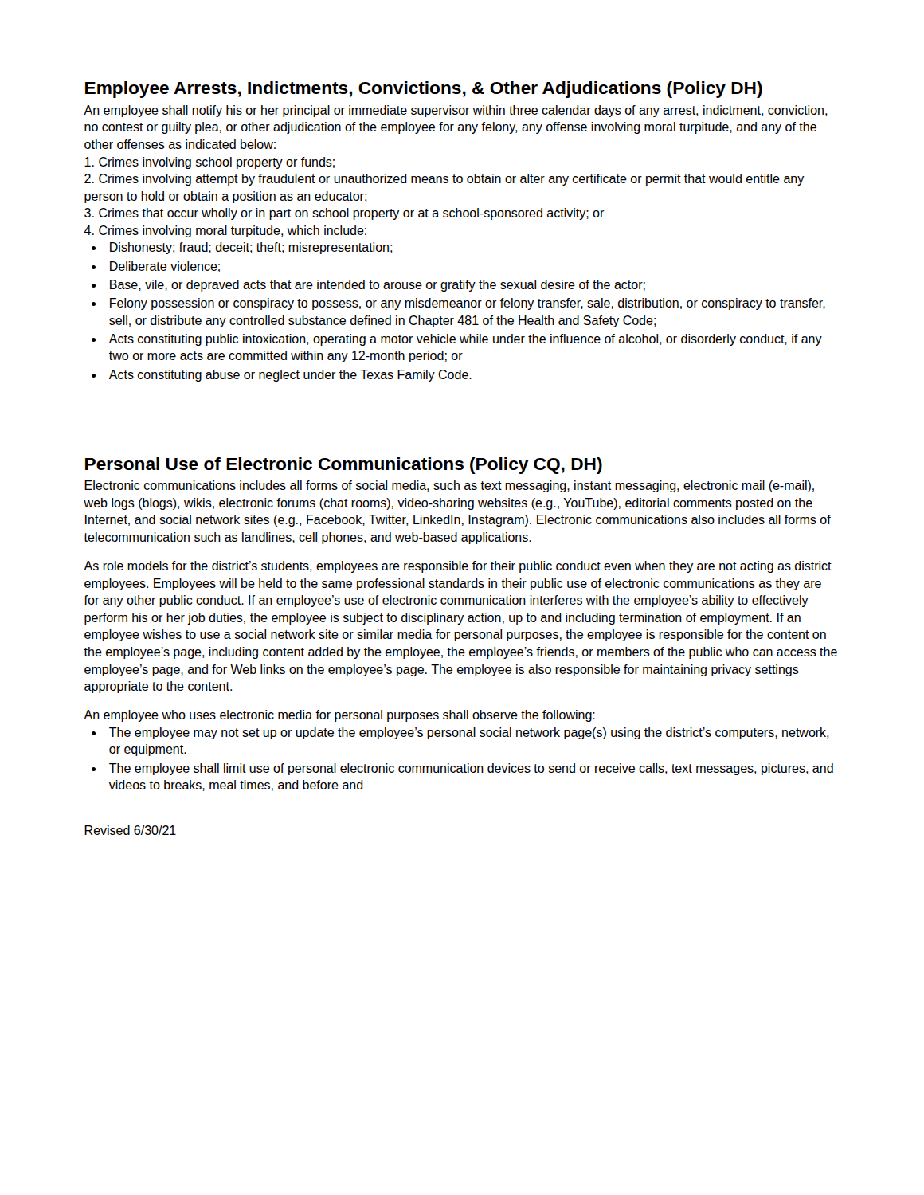Employee Arrests, Indictments, Convictions, & Other Adjudications (Policy DH)
An employee shall notify his or her principal or immediate supervisor within three calendar days of any arrest, indictment, conviction, no contest or guilty plea, or other adjudication of the employee for any felony, any offense involving moral turpitude, and any of the other offenses as indicated below:
1. Crimes involving school property or funds;
2. Crimes involving attempt by fraudulent or unauthorized means to obtain or alter any certificate or permit that would entitle any person to hold or obtain a position as an educator;
3. Crimes that occur wholly or in part on school property or at a school-sponsored activity; or
4. Crimes involving moral turpitude, which include:
Dishonesty; fraud; deceit; theft; misrepresentation;
Deliberate violence;
Base, vile, or depraved acts that are intended to arouse or gratify the sexual desire of the actor;
Felony possession or conspiracy to possess, or any misdemeanor or felony transfer, sale, distribution, or conspiracy to transfer, sell, or distribute any controlled substance defined in Chapter 481 of the Health and Safety Code;
Acts constituting public intoxication, operating a motor vehicle while under the influence of alcohol, or disorderly conduct, if any two or more acts are committed within any 12-month period; or
Acts constituting abuse or neglect under the Texas Family Code.
Personal Use of Electronic Communications (Policy CQ, DH)
Electronic communications includes all forms of social media, such as text messaging, instant messaging, electronic mail (e-mail), web logs (blogs), wikis, electronic forums (chat rooms), video-sharing websites (e.g., YouTube), editorial comments posted on the Internet, and social network sites (e.g., Facebook, Twitter, LinkedIn, Instagram). Electronic communications also includes all forms of telecommunication such as landlines, cell phones, and web-based applications.
As role models for the district’s students, employees are responsible for their public conduct even when they are not acting as district employees. Employees will be held to the same professional standards in their public use of electronic communications as they are for any other public conduct. If an employee’s use of electronic communication interferes with the employee’s ability to effectively perform his or her job duties, the employee is subject to disciplinary action, up to and including termination of employment. If an employee wishes to use a social network site or similar media for personal purposes, the employee is responsible for the content on the employee’s page, including content added by the employee, the employee’s friends, or members of the public who can access the employee’s page, and for Web links on the employee’s page. The employee is also responsible for maintaining privacy settings appropriate to the content.
An employee who uses electronic media for personal purposes shall observe the following:
The employee may not set up or update the employee’s personal social network page(s) using the district’s computers, network, or equipment.
The employee shall limit use of personal electronic communication devices to send or receive calls, text messages, pictures, and videos to breaks, meal times, and before and
Revised 6/30/21